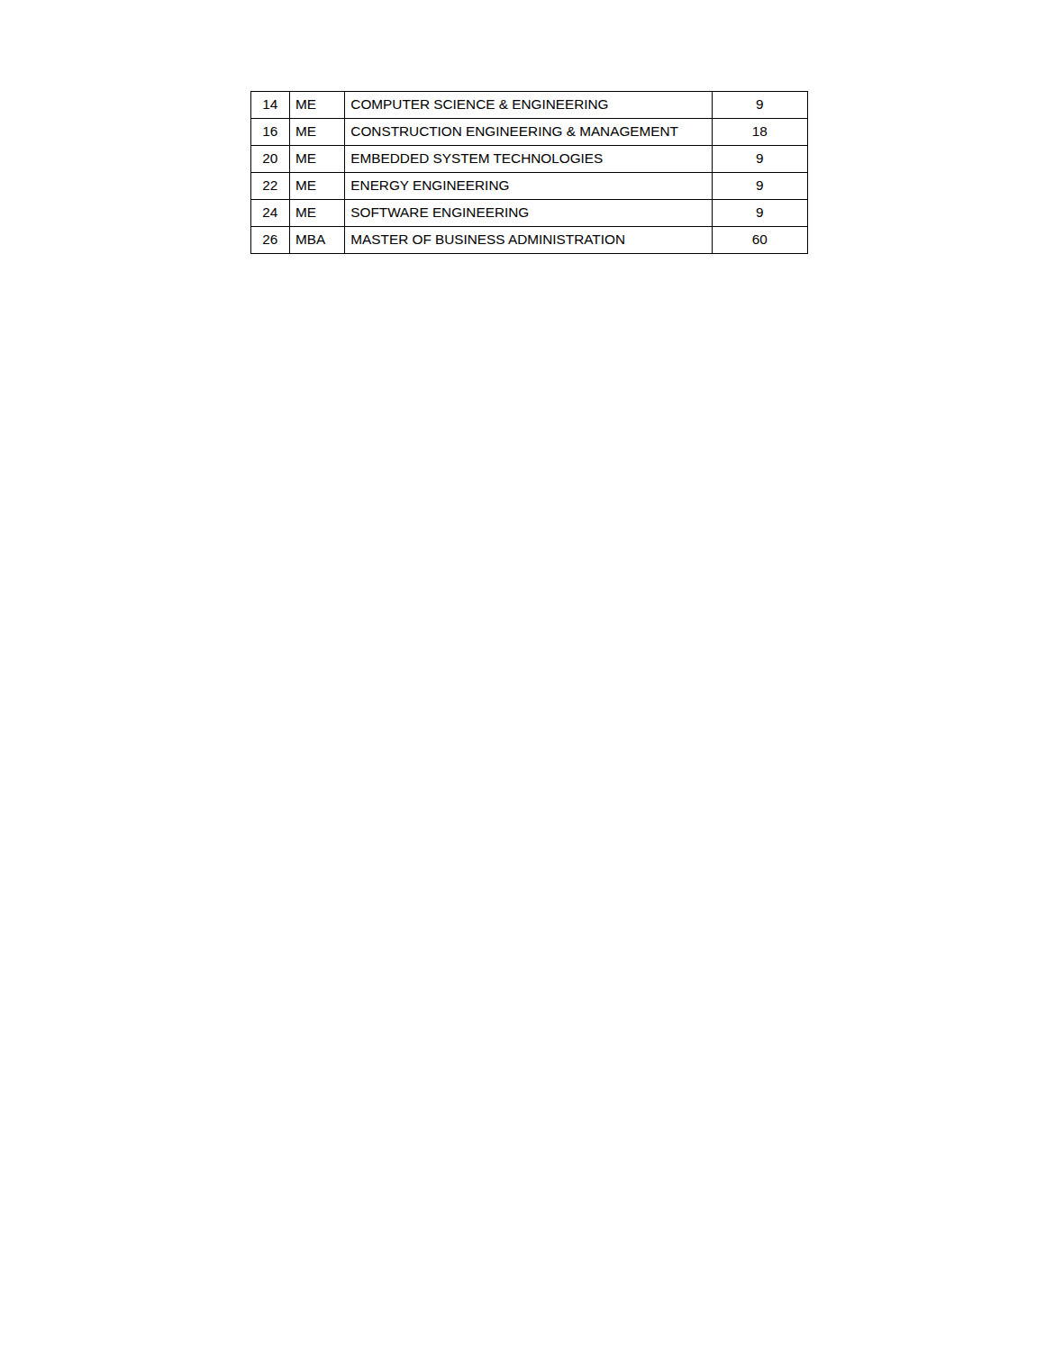| 14 | ME | COMPUTER SCIENCE & ENGINEERING | 9 |
| 16 | ME | CONSTRUCTION ENGINEERING & MANAGEMENT | 18 |
| 20 | ME | EMBEDDED SYSTEM TECHNOLOGIES | 9 |
| 22 | ME | ENERGY ENGINEERING | 9 |
| 24 | ME | SOFTWARE ENGINEERING | 9 |
| 26 | MBA | MASTER OF BUSINESS ADMINISTRATION | 60 |